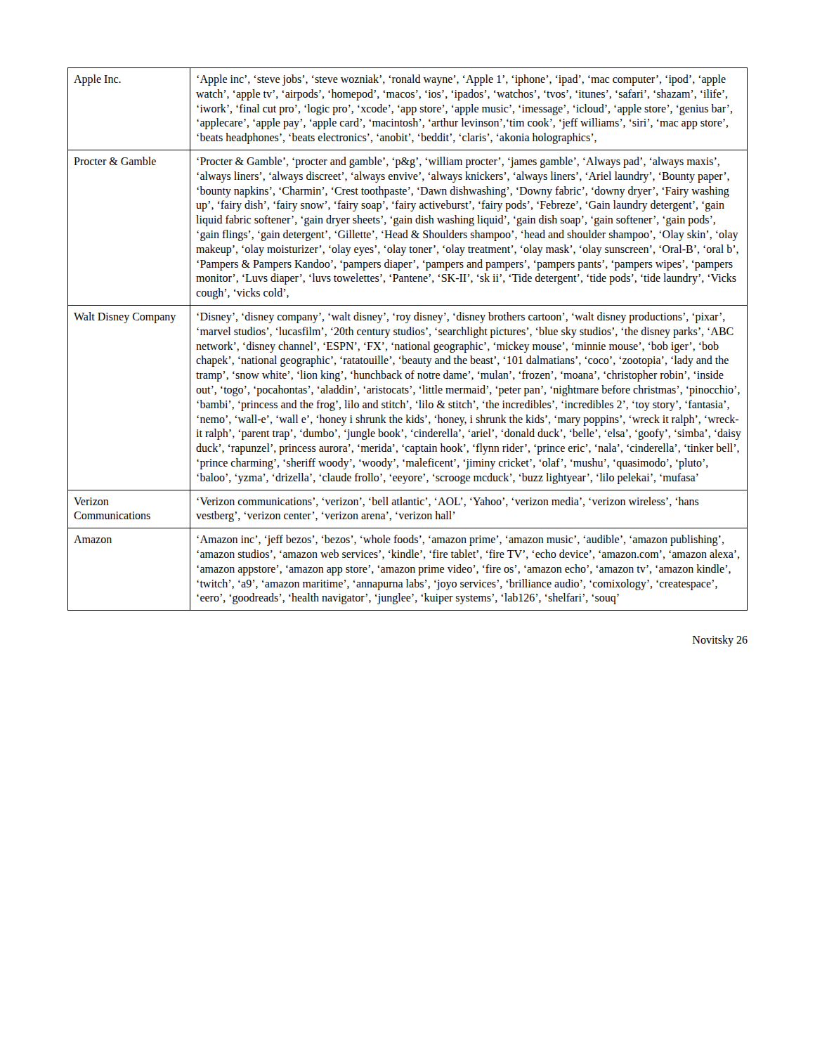| Apple Inc. | ‘Apple inc’, ‘steve jobs’, ‘steve wozniak’, ‘ronald wayne’, ‘Apple 1’, ‘iphone’, ‘ipad’, ‘mac computer’, ‘ipod’, ‘apple watch’, ‘apple tv’, ‘airpods’, ‘homepod’, ‘macos’, ‘ios’, ‘ipados’, ‘watchos’, ‘tvos’, ‘itunes’, ‘safari’, ‘shazam’, ‘ilife’, ‘iwork’, ‘final cut pro’, ‘logic pro’, ‘xcode’, ‘app store’, ‘apple music’, ‘imessage’, ‘icloud’, ‘apple store’, ‘genius bar’, ‘applecare’, ‘apple pay’, ‘apple card’, ‘macintosh’, ‘arthur levinson’,‘tim cook’, ‘jeff williams’, ‘siri’, ‘mac app store’, ‘beats headphones’, ‘beats electronics’, ‘anobit’, ‘beddit’, ‘claris’, ‘akonia holographics’, |
| Procter & Gamble | ‘Procter & Gamble’, ‘procter and gamble’, ‘p&g’, ‘william procter’, ‘james gamble’, ‘Always pad’, ‘always maxis’, ‘always liners’, ‘always discreet’, ‘always envive’, ‘always knickers’, ‘always liners’, ‘Ariel laundry’, ‘Bounty paper’, ‘bounty napkins’, ‘Charmin’, ‘Crest toothpaste’, ‘Dawn dishwashing’, ‘Downy fabric’, ‘downy dryer’, ‘Fairy washing up’, ‘fairy dish’, ‘fairy snow’, ‘fairy soap’, ‘fairy activeburst’, ‘fairy pods’, ‘Febreze’, ‘Gain laundry detergent’, ‘gain liquid fabric softener’, ‘gain dryer sheets’, ‘gain dish washing liquid’, ‘gain dish soap’, ‘gain softener’, ‘gain pods’, ‘gain flings’, ‘gain detergent’, ‘Gillette’, ‘Head & Shoulders shampoo’, ‘head and shoulder shampoo’, ‘Olay skin’, ‘olay makeup’, ‘olay moisturizer’, ‘olay eyes’, ‘olay toner’, ‘olay treatment’, ‘olay mask’, ‘olay sunscreen’, ‘Oral-B’, ‘oral b’, ‘Pampers & Pampers Kandoo’, ‘pampers diaper’, ‘pampers and pampers’, ‘pampers pants’, ‘pampers wipes’, ‘pampers monitor’, ‘Luvs diaper’, ‘luvs towelettes’, ‘Pantene’, ‘SK-II’, ‘sk ii’, ‘Tide detergent’, ‘tide pods’, ‘tide laundry’, ‘Vicks cough’, ‘vicks cold’, |
| Walt Disney Company | ‘Disney’, ‘disney company’, ‘walt disney’, ‘roy disney’, ‘disney brothers cartoon’, ‘walt disney productions’, ‘pixar’, ‘marvel studios’, ‘lucasfilm’, ‘20th century studios’, ‘searchlight pictures’, ‘blue sky studios’, ‘the disney parks’, ‘ABC network’, ‘disney channel’, ‘ESPN’, ‘FX’, ‘national geographic’, ‘mickey mouse’, ‘minnie mouse’, ‘bob iger’, ‘bob chapek’, ‘national geographic’, ‘ratatouille’, ‘beauty and the beast’, ‘101 dalmatians’, ‘coco’, ‘zootopia’, ‘lady and the tramp’, ‘snow white’, ‘lion king’, ‘hunchback of notre dame’, ‘mulan’, ‘frozen’, ‘moana’, ‘christopher robin’, ‘inside out’, ‘togo’, ‘pocahontas’, ‘aladdin’, ‘aristocats’, ‘little mermaid’, ‘peter pan’, ‘nightmare before christmas’, ‘pinocchio’, ‘bambi’, ‘princess and the frog’, lilo and stitch’, ‘lilo & stitch’, ‘the incredibles’, ‘incredibles 2’, ‘toy story’, ‘fantasia’, ‘nemo’, ‘wall-e’, ‘wall e’, ‘honey i shrunk the kids’, ‘honey, i shrunk the kids’, ‘mary poppins’, ‘wreck it ralph’, ‘wreck-it ralph’, ‘parent trap’, ‘dumbo’, ‘jungle book’, ‘cinderella’, ‘ariel’, ‘donald duck’, ‘belle’, ‘elsa’, ‘goofy’, ‘simba’, ‘daisy duck’, ‘rapunzel’, princess aurora’, ‘merida’, ‘captain hook’, ‘flynn rider’, ‘prince eric’, ‘nala’, ‘cinderella’, ‘tinker bell’, ‘prince charming’, ‘sheriff woody’, ‘woody’, ‘maleficent’, ‘jiminy cricket’, ‘olaf’, ‘mushu’, ‘quasimodo’, ‘pluto’, ‘baloo’, ‘yzma’, ‘drizella’, ‘claude frollo’, ‘eeyore’, ‘scrooge mcduck’, ‘buzz lightyear’, ‘lilo pelekai’, ‘mufasa’ |
| Verizon Communications | ‘Verizon communications’, ‘verizon’, ‘bell atlantic’, ‘AOL’, ‘Yahoo’, ‘verizon media’, ‘verizon wireless’, ‘hans vestberg’, ‘verizon center’, ‘verizon arena’, ‘verizon hall’ |
| Amazon | ‘Amazon inc’, ‘jeff bezos’, ‘bezos’, ‘whole foods’, ‘amazon prime’, ‘amazon music’, ‘audible’, ‘amazon publishing’, ‘amazon studios’, ‘amazon web services’, ‘kindle’, ‘fire tablet’, ‘fire TV’, ‘echo device’, ‘amazon.com’, ‘amazon alexa’, ‘amazon appstore’, ‘amazon app store’, ‘amazon prime video’, ‘fire os’, ‘amazon echo’, ‘amazon tv’, ‘amazon kindle’, ‘twitch’, ‘a9’, ‘amazon maritime’, ‘annapurna labs’, ‘joyo services’, ‘brilliance audio’, ‘comixology’, ‘createspace’, ‘eero’, ‘goodreads’, ‘health navigator’, ‘junglee’, ‘kuiper systems’, ‘lab126’, ‘shelfari’, ‘souq’ |
Novitsky 26